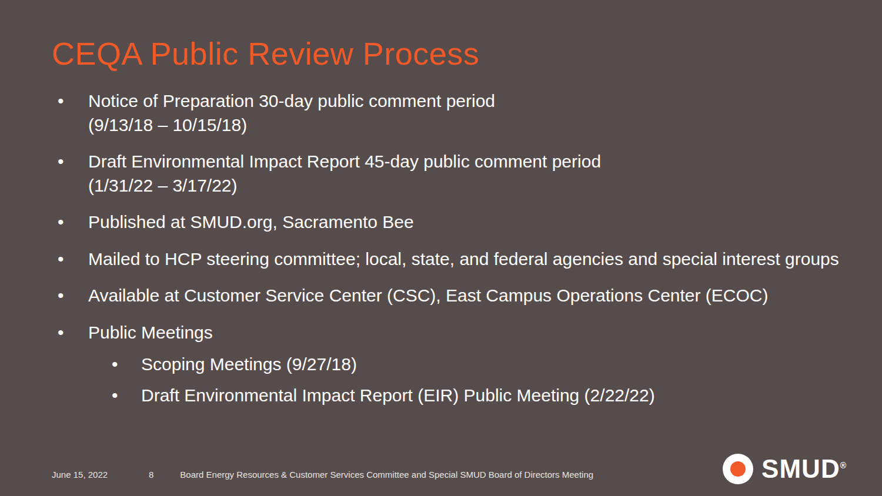CEQA Public Review Process
Notice of Preparation 30-day public comment period
(9/13/18 – 10/15/18)
Draft Environmental Impact Report 45-day public comment period
(1/31/22 – 3/17/22)
Published at SMUD.org, Sacramento Bee
Mailed to HCP steering committee; local, state, and federal agencies and special interest groups
Available at Customer Service Center (CSC), East Campus Operations Center (ECOC)
Public Meetings
Scoping Meetings (9/27/18)
Draft Environmental Impact Report (EIR) Public Meeting (2/22/22)
June 15, 2022 8 Board Energy Resources & Customer Services Committee and Special SMUD Board of Directors Meeting
SMUD®